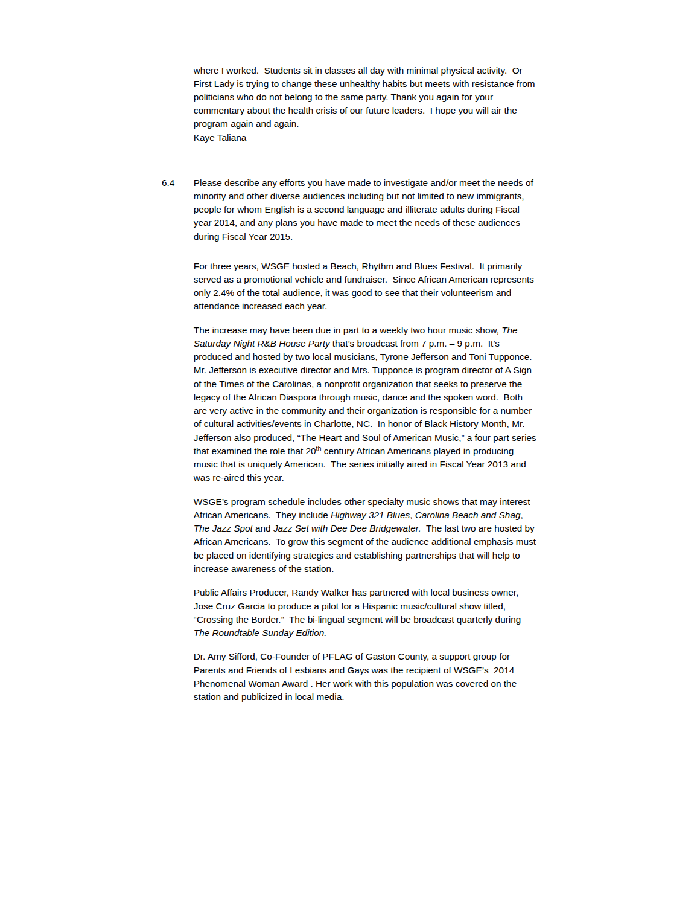where I worked. Students sit in classes all day with minimal physical activity. Or First Lady is trying to change these unhealthy habits but meets with resistance from politicians who do not belong to the same party. Thank you again for your commentary about the health crisis of our future leaders. I hope you will air the program again and again.
Kaye Taliana
6.4
Please describe any efforts you have made to investigate and/or meet the needs of minority and other diverse audiences including but not limited to new immigrants, people for whom English is a second language and illiterate adults during Fiscal year 2014, and any plans you have made to meet the needs of these audiences during Fiscal Year 2015.
For three years, WSGE hosted a Beach, Rhythm and Blues Festival. It primarily served as a promotional vehicle and fundraiser. Since African American represents only 2.4% of the total audience, it was good to see that their volunteerism and attendance increased each year.
The increase may have been due in part to a weekly two hour music show, The Saturday Night R&B House Party that’s broadcast from 7 p.m. – 9 p.m. It’s produced and hosted by two local musicians, Tyrone Jefferson and Toni Tupponce. Mr. Jefferson is executive director and Mrs. Tupponce is program director of A Sign of the Times of the Carolinas, a nonprofit organization that seeks to preserve the legacy of the African Diaspora through music, dance and the spoken word. Both are very active in the community and their organization is responsible for a number of cultural activities/events in Charlotte, NC. In honor of Black History Month, Mr. Jefferson also produced, “The Heart and Soul of American Music,” a four part series that examined the role that 20th century African Americans played in producing music that is uniquely American. The series initially aired in Fiscal Year 2013 and was re-aired this year.
WSGE’s program schedule includes other specialty music shows that may interest African Americans. They include Highway 321 Blues, Carolina Beach and Shag, The Jazz Spot and Jazz Set with Dee Dee Bridgewater. The last two are hosted by African Americans. To grow this segment of the audience additional emphasis must be placed on identifying strategies and establishing partnerships that will help to increase awareness of the station.
Public Affairs Producer, Randy Walker has partnered with local business owner, Jose Cruz Garcia to produce a pilot for a Hispanic music/cultural show titled, “Crossing the Border.” The bi-lingual segment will be broadcast quarterly during The Roundtable Sunday Edition.
Dr. Amy Sifford, Co-Founder of PFLAG of Gaston County, a support group for Parents and Friends of Lesbians and Gays was the recipient of WSGE’s 2014 Phenomenal Woman Award . Her work with this population was covered on the station and publicized in local media.